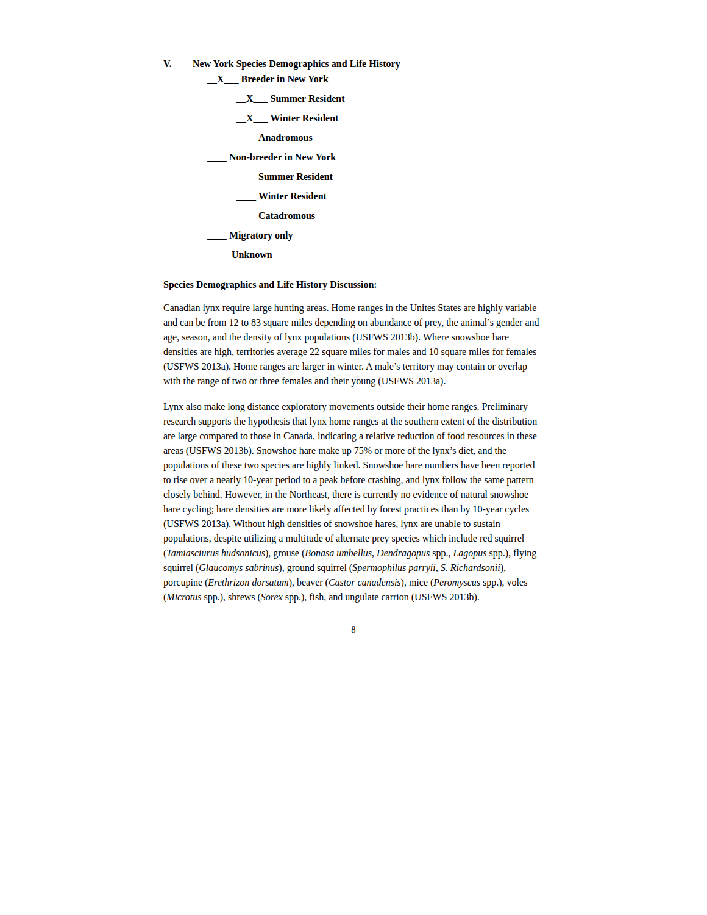V. New York Species Demographics and Life History
__X___ Breeder in New York
__X___ Summer Resident
__X___ Winter Resident
____ Anadromous
____ Non-breeder in New York
____ Summer Resident
____ Winter Resident
____ Catadromous
____ Migratory only
_____Unknown
Species Demographics and Life History Discussion:
Canadian lynx require large hunting areas. Home ranges in the Unites States are highly variable and can be from 12 to 83 square miles depending on abundance of prey, the animal’s gender and age, season, and the density of lynx populations (USFWS 2013b). Where snowshoe hare densities are high, territories average 22 square miles for males and 10 square miles for females (USFWS 2013a). Home ranges are larger in winter. A male’s territory may contain or overlap with the range of two or three females and their young (USFWS 2013a).
Lynx also make long distance exploratory movements outside their home ranges. Preliminary research supports the hypothesis that lynx home ranges at the southern extent of the distribution are large compared to those in Canada, indicating a relative reduction of food resources in these areas (USFWS 2013b). Snowshoe hare make up 75% or more of the lynx’s diet, and the populations of these two species are highly linked. Snowshoe hare numbers have been reported to rise over a nearly 10-year period to a peak before crashing, and lynx follow the same pattern closely behind. However, in the Northeast, there is currently no evidence of natural snowshoe hare cycling; hare densities are more likely affected by forest practices than by 10-year cycles (USFWS 2013a). Without high densities of snowshoe hares, lynx are unable to sustain populations, despite utilizing a multitude of alternate prey species which include red squirrel (Tamiasciurus hudsonicus), grouse (Bonasa umbellus, Dendragopus spp., Lagopus spp.), flying squirrel (Glaucomys sabrinus), ground squirrel (Spermophilus parryii, S. Richardsonii), porcupine (Erethrizon dorsatum), beaver (Castor canadensis), mice (Peromyscus spp.), voles (Microtus spp.), shrews (Sorex spp.), fish, and ungulate carrion (USFWS 2013b).
8